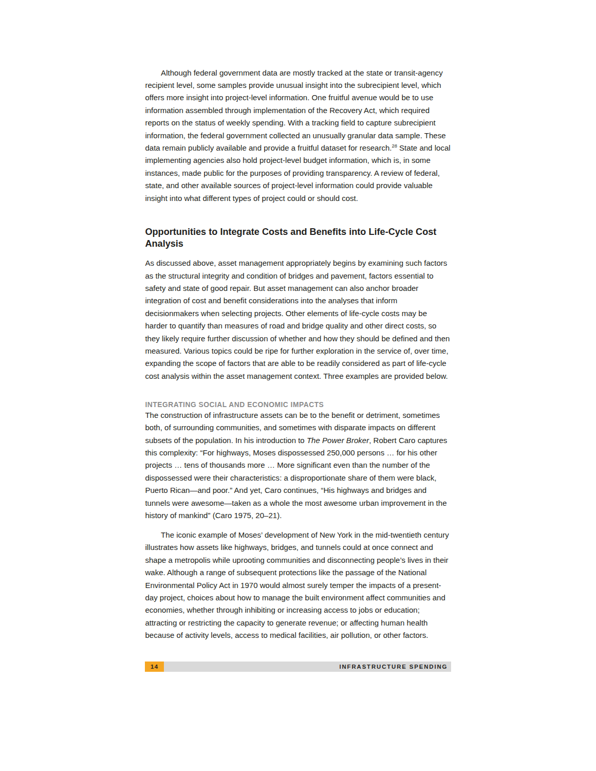Although federal government data are mostly tracked at the state or transit-agency recipient level, some samples provide unusual insight into the subrecipient level, which offers more insight into project-level information. One fruitful avenue would be to use information assembled through implementation of the Recovery Act, which required reports on the status of weekly spending. With a tracking field to capture subrecipient information, the federal government collected an unusually granular data sample. These data remain publicly available and provide a fruitful dataset for research.28 State and local implementing agencies also hold project-level budget information, which is, in some instances, made public for the purposes of providing transparency. A review of federal, state, and other available sources of project-level information could provide valuable insight into what different types of project could or should cost.
Opportunities to Integrate Costs and Benefits into Life-Cycle Cost Analysis
As discussed above, asset management appropriately begins by examining such factors as the structural integrity and condition of bridges and pavement, factors essential to safety and state of good repair. But asset management can also anchor broader integration of cost and benefit considerations into the analyses that inform decisionmakers when selecting projects. Other elements of life-cycle costs may be harder to quantify than measures of road and bridge quality and other direct costs, so they likely require further discussion of whether and how they should be defined and then measured. Various topics could be ripe for further exploration in the service of, over time, expanding the scope of factors that are able to be readily considered as part of life-cycle cost analysis within the asset management context. Three examples are provided below.
Integrating Social and Economic Impacts
The construction of infrastructure assets can be to the benefit or detriment, sometimes both, of surrounding communities, and sometimes with disparate impacts on different subsets of the population. In his introduction to The Power Broker, Robert Caro captures this complexity: “For highways, Moses dispossessed 250,000 persons … for his other projects … tens of thousands more … More significant even than the number of the dispossessed were their characteristics: a disproportionate share of them were black, Puerto Rican—and poor.” And yet, Caro continues, “His highways and bridges and tunnels were awesome—taken as a whole the most awesome urban improvement in the history of mankind” (Caro 1975, 20–21).
The iconic example of Moses’ development of New York in the mid-twentieth century illustrates how assets like highways, bridges, and tunnels could at once connect and shape a metropolis while uprooting communities and disconnecting people’s lives in their wake. Although a range of subsequent protections like the passage of the National Environmental Policy Act in 1970 would almost surely temper the impacts of a present-day project, choices about how to manage the built environment affect communities and economies, whether through inhibiting or increasing access to jobs or education; attracting or restricting the capacity to generate revenue; or affecting human health because of activity levels, access to medical facilities, air pollution, or other factors.
14
INFRASTRUCTURE SPENDING